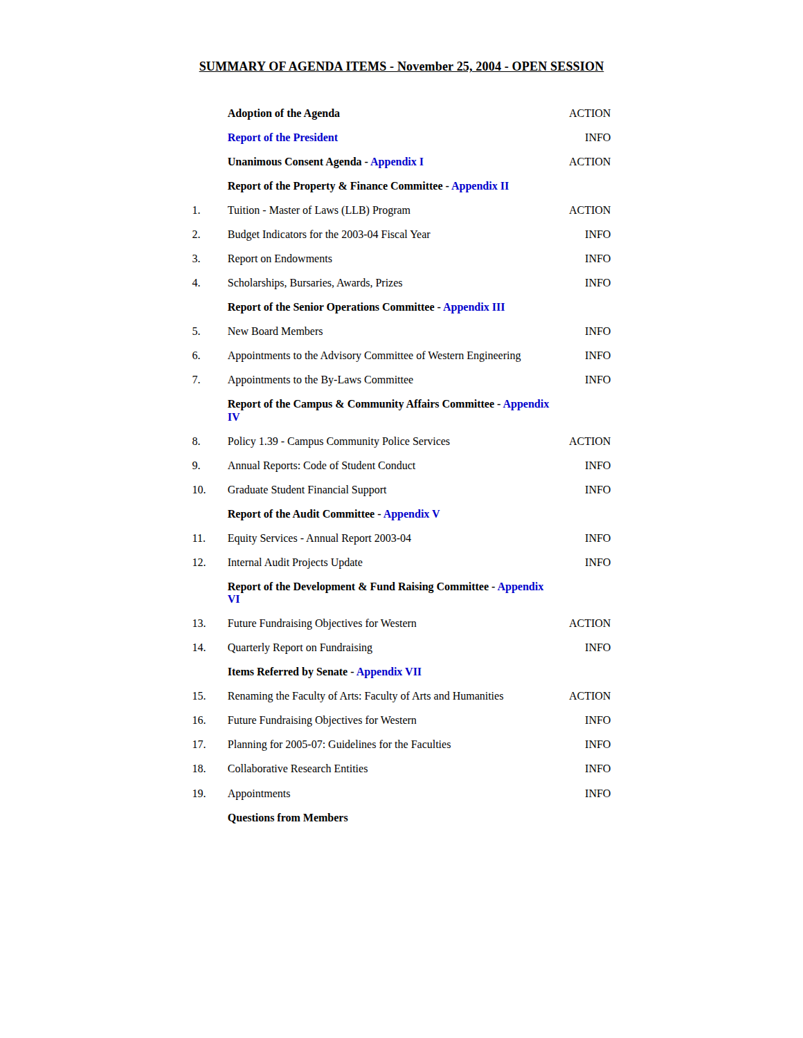SUMMARY OF AGENDA ITEMS - November 25, 2004 - OPEN SESSION
| | Adoption of the Agenda | ACTION |
| | Report of the President | INFO |
| | Unanimous Consent Agenda - Appendix I | ACTION |
| | Report of the Property & Finance Committee - Appendix II | |
| 1. | Tuition - Master of Laws (LLB) Program | ACTION |
| 2. | Budget Indicators for the 2003-04 Fiscal Year | INFO |
| 3. | Report on Endowments | INFO |
| 4. | Scholarships, Bursaries, Awards, Prizes | INFO |
| | Report of the Senior Operations Committee - Appendix III | |
| 5. | New Board Members | INFO |
| 6. | Appointments to the Advisory Committee of Western Engineering | INFO |
| 7. | Appointments to the By-Laws Committee | INFO |
| | Report of the Campus & Community Affairs Committee - Appendix IV | |
| 8. | Policy 1.39 - Campus Community Police Services | ACTION |
| 9. | Annual Reports: Code of Student Conduct | INFO |
| 10. | Graduate Student Financial Support | INFO |
| | Report of the Audit Committee - Appendix V | |
| 11. | Equity Services - Annual Report 2003-04 | INFO |
| 12. | Internal Audit Projects Update | INFO |
| | Report of the Development & Fund Raising Committee - Appendix VI | |
| 13. | Future Fundraising Objectives for Western | ACTION |
| 14. | Quarterly Report on Fundraising | INFO |
| | Items Referred by Senate - Appendix VII | |
| 15. | Renaming the Faculty of Arts: Faculty of Arts and Humanities | ACTION |
| 16. | Future Fundraising Objectives for Western | INFO |
| 17. | Planning for 2005-07: Guidelines for the Faculties | INFO |
| 18. | Collaborative Research Entities | INFO |
| 19. | Appointments | INFO |
| | Questions from Members | |